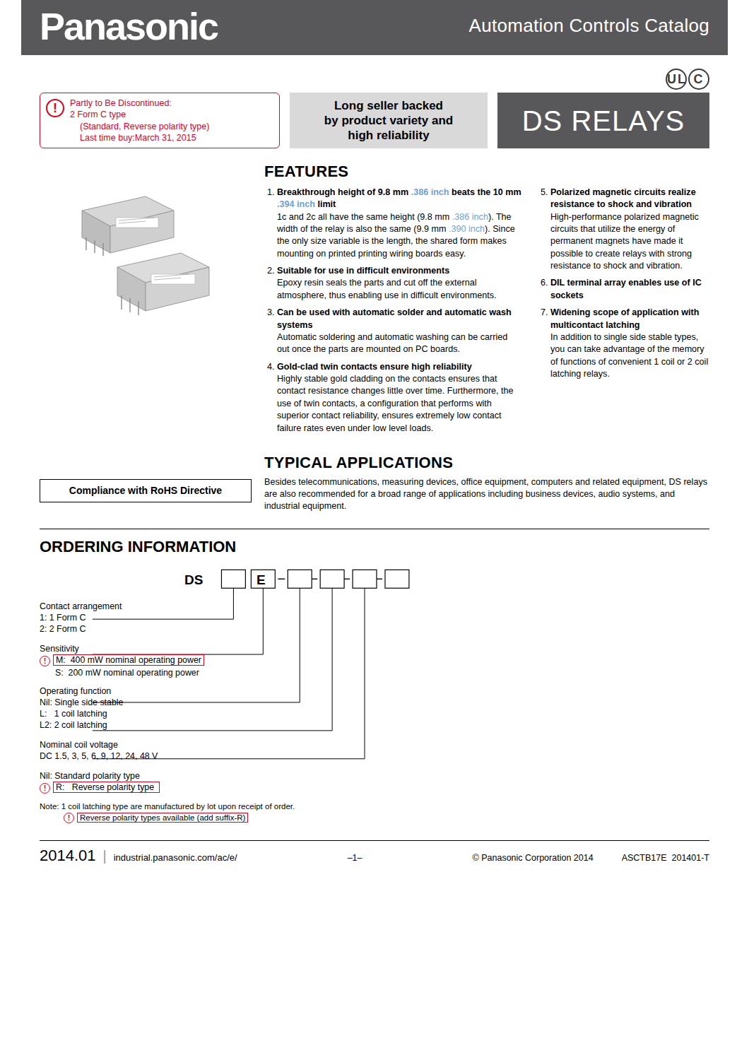Panasonic
Automation Controls Catalog
UL C
!
Partly to Be Discontinued:
2 Form C type
(Standard, Reverse polarity type)
Last time buy:March 31, 2015
Long seller backed
by product variety and
high reliability
DS RELAYS
Compliance with RoHS Directive
FEATURES
Breakthrough height of 9.8 mm .386 inch beats the 10 mm .394 inch limit
1c and 2c all have the same height (9.8 mm .386 inch). The width of the relay is also the same (9.9 mm .390 inch). Since the only size variable is the length, the shared form makes mounting on printed printing wiring boards easy.
Suitable for use in difficult environments
Epoxy resin seals the parts and cut off the external atmosphere, thus enabling use in difficult environments.
Can be used with automatic solder and automatic wash systems
Automatic soldering and automatic washing can be carried out once the parts are mounted on PC boards.
Gold-clad twin contacts ensure high reliability
Highly stable gold cladding on the contacts ensures that contact resistance changes little over time. Furthermore, the use of twin contacts, a configuration that performs with superior contact reliability, ensures extremely low contact failure rates even under low level loads.
Polarized magnetic circuits realize resistance to shock and vibration
High-performance polarized magnetic circuits that utilize the energy of permanent magnets have made it possible to create relays with strong resistance to shock and vibration.
DIL terminal array enables use of IC sockets
Widening scope of application with multicontact latching
In addition to single side stable types, you can take advantage of the memory of functions of convenient 1 coil or 2 coil latching relays.
TYPICAL APPLICATIONS
Besides telecommunications, measuring devices, office equipment, computers and related equipment, DS relays are also recommended for a broad range of applications including business devices, audio systems, and industrial equipment.
ORDERING INFORMATION
DS
E
Contact arrangement
1: 1 Form C
2: 2 Form C
Sensitivity
!M: 400 mW nominal operating power
S: 200 mW nominal operating power
Operating function
Nil: Single side stable
L: 1 coil latching
L2: 2 coil latching
Nominal coil voltage
DC 1.5, 3, 5, 6, 9, 12, 24, 48 V
Nil: Standard polarity type
!R: Reverse polarity type
Note: 1 coil latching type are manufactured by lot upon receipt of order.
!Reverse polarity types available (add suffix-R)
2014.01
|
industrial.panasonic.com/ac/e/
–1–
© Panasonic Corporation 2014
ASCTB17E 201401-T